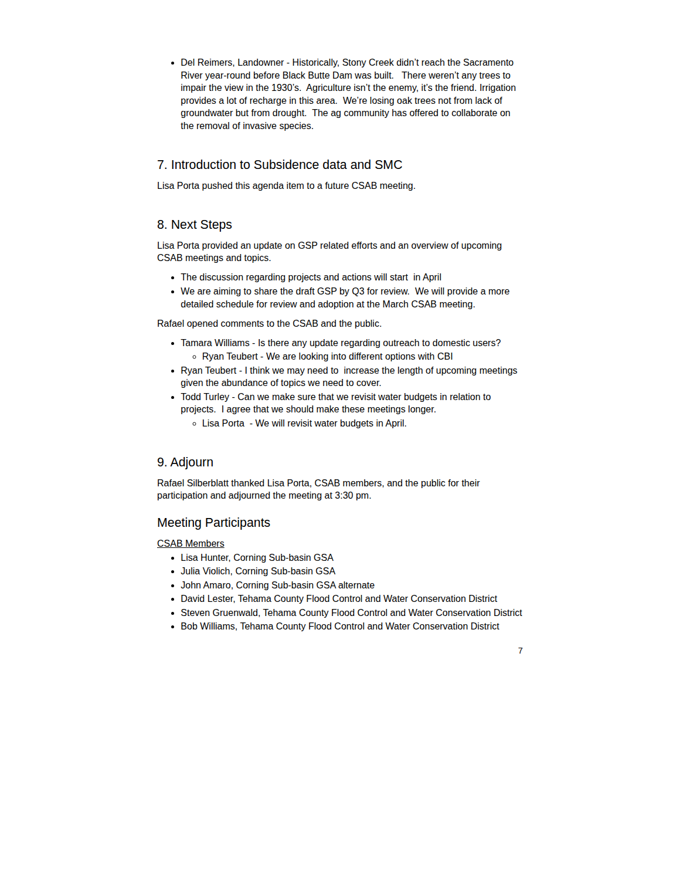Del Reimers, Landowner - Historically, Stony Creek didn’t reach the Sacramento River year-round before Black Butte Dam was built. There weren’t any trees to impair the view in the 1930’s. Agriculture isn’t the enemy, it’s the friend. Irrigation provides a lot of recharge in this area. We’re losing oak trees not from lack of groundwater but from drought. The ag community has offered to collaborate on the removal of invasive species.
7. Introduction to Subsidence data and SMC
Lisa Porta pushed this agenda item to a future CSAB meeting.
8. Next Steps
Lisa Porta provided an update on GSP related efforts and an overview of upcoming CSAB meetings and topics.
The discussion regarding projects and actions will start in April
We are aiming to share the draft GSP by Q3 for review. We will provide a more detailed schedule for review and adoption at the March CSAB meeting.
Rafael opened comments to the CSAB and the public.
Tamara Williams - Is there any update regarding outreach to domestic users?
Ryan Teubert - We are looking into different options with CBI
Ryan Teubert - I think we may need to increase the length of upcoming meetings given the abundance of topics we need to cover.
Todd Turley - Can we make sure that we revisit water budgets in relation to projects. I agree that we should make these meetings longer.
Lisa Porta - We will revisit water budgets in April.
9. Adjourn
Rafael Silberblatt thanked Lisa Porta, CSAB members, and the public for their participation and adjourned the meeting at 3:30 pm.
Meeting Participants
CSAB Members
Lisa Hunter, Corning Sub-basin GSA
Julia Violich, Corning Sub-basin GSA
John Amaro, Corning Sub-basin GSA alternate
David Lester, Tehama County Flood Control and Water Conservation District
Steven Gruenwald, Tehama County Flood Control and Water Conservation District
Bob Williams, Tehama County Flood Control and Water Conservation District
7